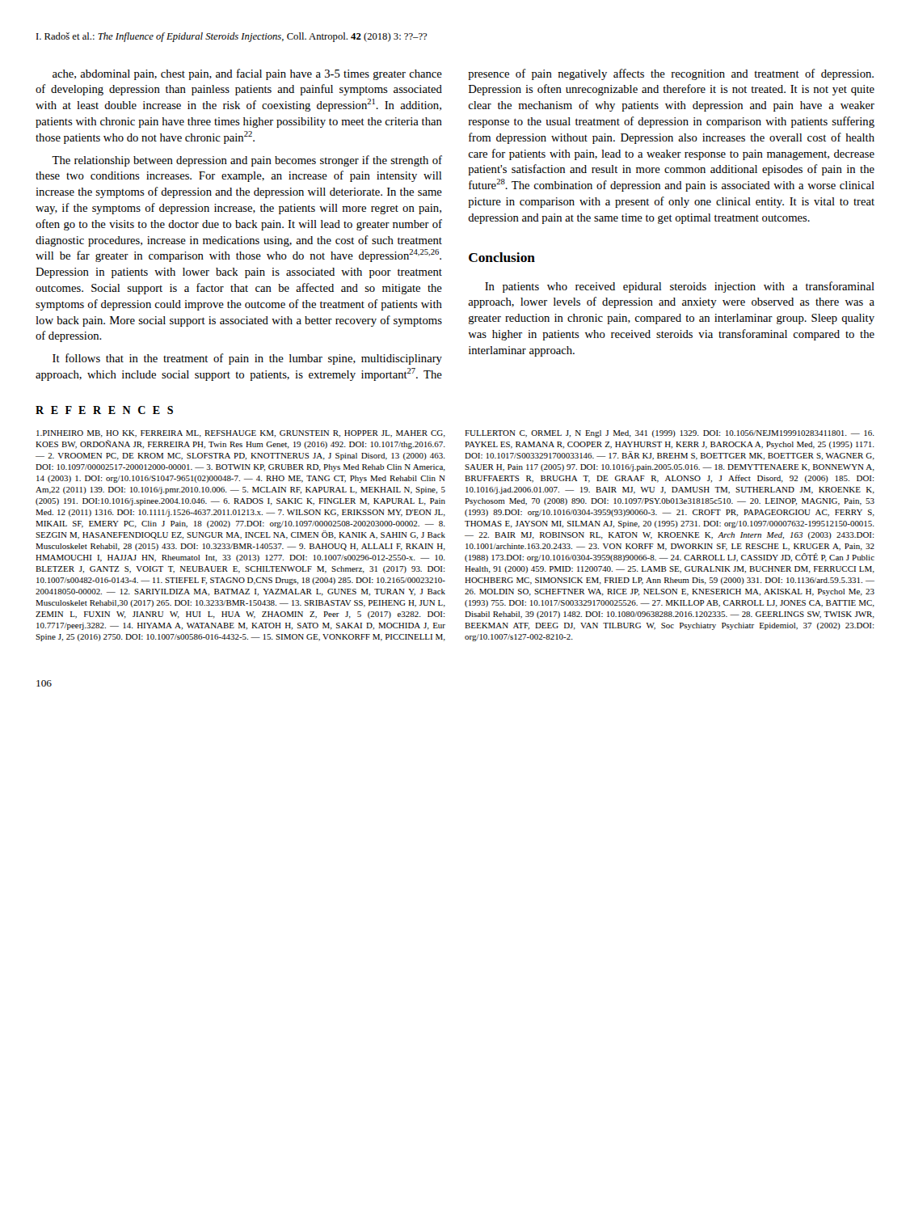I. Radoš et al.: The Influence of Epidural Steroids Injections, Coll. Antropol. 42 (2018) 3: ??–??
ache, abdominal pain, chest pain, and facial pain have a 3-5 times greater chance of developing depression than painless patients and painful symptoms associated with at least double increase in the risk of coexisting depression21. In addition, patients with chronic pain have three times higher possibility to meet the criteria than those patients who do not have chronic pain22.
The relationship between depression and pain becomes stronger if the strength of these two conditions increases. For example, an increase of pain intensity will increase the symptoms of depression and the depression will deteriorate. In the same way, if the symptoms of depression increase, the patients will more regret on pain, often go to the visits to the doctor due to back pain. It will lead to greater number of diagnostic procedures, increase in medications using, and the cost of such treatment will be far greater in comparison with those who do not have depression24,25,26. Depression in patients with lower back pain is associated with poor treatment outcomes. Social support is a factor that can be affected and so mitigate the symptoms of depression could improve the outcome of the treatment of patients with low back pain. More social support is associated with a better recovery of symptoms of depression.
It follows that in the treatment of pain in the lumbar spine, multidisciplinary approach, which include social support to patients, is extremely important27. The presence of pain negatively affects the recognition and treatment of depression. Depression is often unrecognizable and therefore it is not treated. It is not yet quite clear the mechanism of why patients with depression and pain have a weaker response to the usual treatment of depression in comparison with patients suffering from depression without pain. Depression also increases the overall cost of health care for patients with pain, lead to a weaker response to pain management, decrease patient's satisfaction and result in more common additional episodes of pain in the future28. The combination of depression and pain is associated with a worse clinical picture in comparison with a present of only one clinical entity. It is vital to treat depression and pain at the same time to get optimal treatment outcomes.
Conclusion
In patients who received epidural steroids injection with a transforaminal approach, lower levels of depression and anxiety were observed as there was a greater reduction in chronic pain, compared to an interlaminar group. Sleep quality was higher in patients who received steroids via transforaminal compared to the interlaminar approach.
R E F E R E N C E S
1.PINHEIRO MB, HO KK, FERREIRA ML, REFSHAUGE KM, GRUNSTEIN R, HOPPER JL, MAHER CG, KOES BW, ORDOÑANA JR, FERREIRA PH, Twin Res Hum Genet, 19 (2016) 492. DOI: 10.1017/thg.2016.67. — 2. VROOMEN PC, DE KROM MC, SLOFSTRA PD, KNOTTNERUS JA, J Spinal Disord, 13 (2000) 463. DOI: 10.1097/00002517-200012000-00001. — 3. BOTWIN KP, GRUBER RD, Phys Med Rehab Clin N America, 14 (2003) 1. DOI: org/10.1016/S1047-9651(02)00048-7. — 4. RHO ME, TANG CT, Phys Med Rehabil Clin N Am,22 (2011) 139. DOI: 10.1016/j.pmr.2010.10.006. — 5. MCLAIN RF, KAPURAL L, MEKHAIL N, Spine, 5 (2005) 191. DOI:10.1016/j.spinee.2004.10.046. — 6. RADOS I, SAKIC K, FINGLER M, KAPURAL L, Pain Med. 12 (2011) 1316. DOI: 10.1111/j.1526-4637.2011.01213.x. — 7. WILSON KG, ERIKSSON MY, D'EON JL, MIKAIL SF, EMERY PC, Clin J Pain, 18 (2002) 77.DOI: org/10.1097/00002508-200203000-00002. — 8. SEZGIN M, HASANEFENDIOQLU EZ, SUNGUR MA, INCEL NA, CIMEN ÖB, KANIK A, SAHIN G, J Back Musculoskelet Rehabil, 28 (2015) 433. DOI: 10.3233/BMR-140537. — 9. BAHOUQ H, ALLALI F, RKAIN H, HMAMOUCHI I, HAJJAJ HN, Rheumatol Int, 33 (2013) 1277. DOI: 10.1007/s00296-012-2550-x. — 10. BLETZER J, GANTZ S, VOIGT T, NEUBAUER E, SCHILTENWOLF M, Schmerz, 31 (2017) 93. DOI: 10.1007/s00482-016-0143-4. — 11. STIEFEL F, STAGNO D,CNS Drugs, 18 (2004) 285. DOI: 10.2165/00023210-200418050-00002. — 12. SARIYILDIZA MA, BATMAZ I, YAZMALAR L, GUNES M, TURAN Y, J Back Musculoskelet Rehabil,30 (2017) 265. DOI: 10.3233/BMR-150438. — 13. SRIBASTAV SS, PEIHENG H, JUN L, ZEMIN L, FUXIN W, JIANRU W, HUI L, HUA W, ZHAOMIN Z, Peer J, 5 (2017) e3282. DOI: 10.7717/peerj.3282. — 14. HIYAMA A, WATANABE M, KATOH H, SATO M, SAKAI D, MOCHIDA J, Eur Spine J, 25 (2016) 2750. DOI: 10.1007/s00586-016-4432-5. — 15. SIMON GE, VONKORFF M, PICCINELLI M, FULLERTON C, ORMEL J, N Engl J Med, 341 (1999) 1329. DOI: 10.1056/NEJM199910283411801. — 16. PAYKEL ES, RAMANA R, COOPER Z, HAYHURST H, KERR J, BAROCKA A, Psychol Med, 25 (1995) 1171. DOI: 10.1017/S0033291700033146. — 17. BÄR KJ, BREHM S, BOETTGER MK, BOETTGER S, WAGNER G, SAUER H, Pain 117 (2005) 97. DOI: 10.1016/j.pain.2005.05.016. — 18. DEMYTTENAERE K, BONNEWYN A, BRUFFAERTS R, BRUGHA T, DE GRAAF R, ALONSO J, J Affect Disord, 92 (2006) 185. DOI: 10.1016/j.jad.2006.01.007. — 19. BAIR MJ, WU J, DAMUSH TM, SUTHERLAND JM, KROENKE K, Psychosom Med, 70 (2008) 890. DOI: 10.1097/PSY.0b013e318185c510. — 20. LEINOP, MAGNIG, Pain, 53 (1993) 89.DOI: org/10.1016/0304-3959(93)90060-3. — 21. CROFT PR, PAPAGEORGIOU AC, FERRY S, THOMAS E, JAYSON MI, SILMAN AJ, Spine, 20 (1995) 2731. DOI: org/10.1097/00007632-199512150-00015. — 22. BAIR MJ, ROBINSON RL, KATON W, KROENKE K, Arch Intern Med, 163 (2003) 2433.DOI: 10.1001/archinte.163.20.2433. — 23. VON KORFF M, DWORKIN SF, LE RESCHE L, KRUGER A, Pain, 32 (1988) 173.DOI: org/10.1016/0304-3959(88)90066-8. — 24. CARROLL LJ, CASSIDY JD, CÔTÉ P, Can J Public Health, 91 (2000) 459. PMID: 11200740. — 25. LAMB SE, GURALNIK JM, BUCHNER DM, FERRUCCI LM, HOCHBERG MC, SIMONSICK EM, FRIED LP, Ann Rheum Dis, 59 (2000) 331. DOI: 10.1136/ard.59.5.331. — 26. MOLDIN SO, SCHEFTNER WA, RICE JP, NELSON E, KNESERICH MA, AKISKAL H, Psychol Me, 23 (1993) 755. DOI: 10.1017/S0033291700025526. — 27. MKILLOP AB, CARROLL LJ, JONES CA, BATTIE MC, Disabil Rehabil, 39 (2017) 1482. DOI: 10.1080/09638288.2016.1202335. — 28. GEERLINGS SW, TWISK JWR, BEEKMAN ATF, DEEG DJ, VAN TILBURG W, Soc Psychiatry Psychiatr Epidemiol, 37 (2002) 23.DOI: org/10.1007/s127-002-8210-2.
106